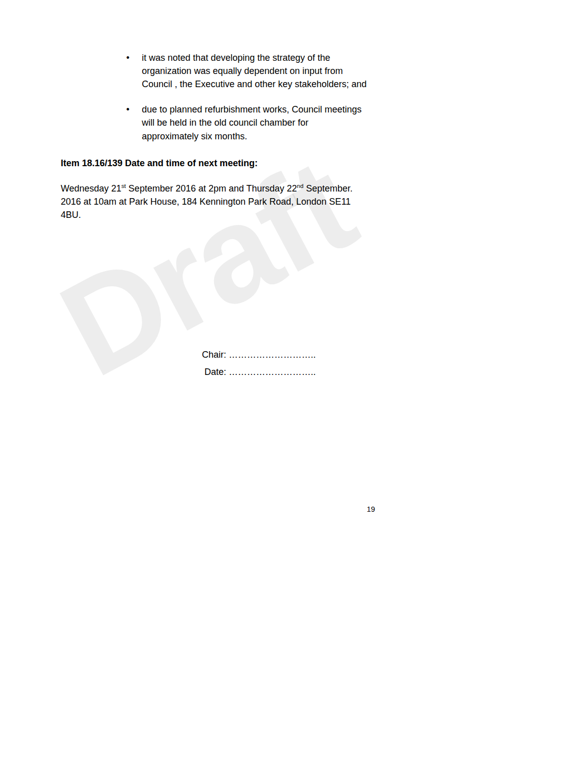Draft
it was noted that developing the strategy of the organization was equally dependent on input from Council , the Executive and other key stakeholders; and
due to planned refurbishment works, Council meetings will be held in the old council chamber for approximately six months.
Item 18.16/139 Date and time of next meeting:
Wednesday 21st September 2016 at 2pm and Thursday 22nd September. 2016 at 10am at Park House, 184 Kennington Park Road, London SE11 4BU.
Chair: ………………………..
Date: ………………………..
19